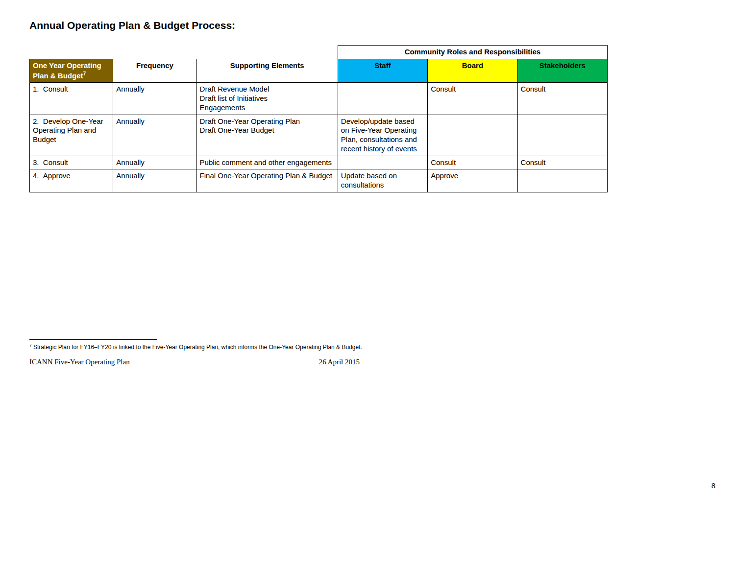Annual Operating Plan & Budget Process:
| | | | Community Roles and Responsibilities |
| One Year Operating Plan & Budget 7 | Frequency | Supporting Elements | Staff | Board | Stakeholders |
| 1. Consult | Annually | Draft Revenue Model Draft list of Initiatives Engagements | | Consult | Consult |
| 2. Develop One-Year Operating Plan and Budget | Annually | Draft One-Year Operating Plan Draft One-Year Budget | Develop/update based on Five-Year Operating Plan, consultations and recent history of events | | |
| 3. Consult | Annually | Public comment and other engagements | | Consult | Consult |
| 4. Approve | Annually | Final One-Year Operating Plan & Budget | Update based on consultations | Approve | |
7 Strategic Plan for FY16–FY20 is linked to the Five-Year Operating Plan, which informs the One-Year Operating Plan & Budget.
ICANN Five-Year Operating Plan
26 April 2015
8